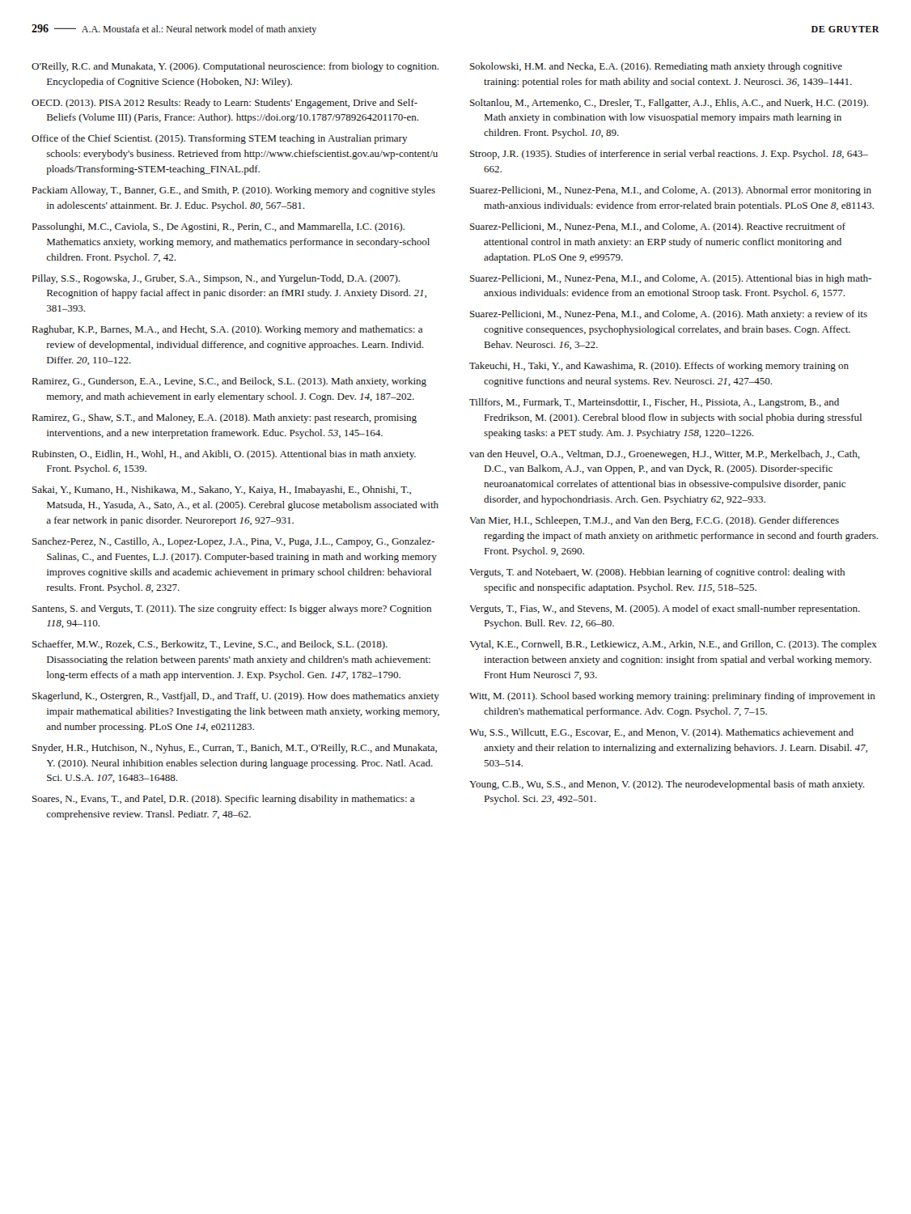296 A.A. Moustafa et al.: Neural network model of math anxiety
De Gruyter
O'Reilly, R.C. and Munakata, Y. (2006). Computational neuroscience: from biology to cognition. Encyclopedia of Cognitive Science (Hoboken, NJ: Wiley).
OECD. (2013). PISA 2012 Results: Ready to Learn: Students' Engagement, Drive and Self-Beliefs (Volume III) (Paris, France: Author). https://doi.org/10.1787/9789264201170-en.
Office of the Chief Scientist. (2015). Transforming STEM teaching in Australian primary schools: everybody's business. Retrieved from http://www.chiefscientist.gov.au/wp-content/uploads/Transforming-STEM-teaching_FINAL.pdf.
Packiam Alloway, T., Banner, G.E., and Smith, P. (2010). Working memory and cognitive styles in adolescents' attainment. Br. J. Educ. Psychol. 80, 567–581.
Passolunghi, M.C., Caviola, S., De Agostini, R., Perin, C., and Mammarella, I.C. (2016). Mathematics anxiety, working memory, and mathematics performance in secondary-school children. Front. Psychol. 7, 42.
Pillay, S.S., Rogowska, J., Gruber, S.A., Simpson, N., and Yurgelun-Todd, D.A. (2007). Recognition of happy facial affect in panic disorder: an fMRI study. J. Anxiety Disord. 21, 381–393.
Raghubar, K.P., Barnes, M.A., and Hecht, S.A. (2010). Working memory and mathematics: a review of developmental, individual difference, and cognitive approaches. Learn. Individ. Differ. 20, 110–122.
Ramirez, G., Gunderson, E.A., Levine, S.C., and Beilock, S.L. (2013). Math anxiety, working memory, and math achievement in early elementary school. J. Cogn. Dev. 14, 187–202.
Ramirez, G., Shaw, S.T., and Maloney, E.A. (2018). Math anxiety: past research, promising interventions, and a new interpretation framework. Educ. Psychol. 53, 145–164.
Rubinsten, O., Eidlin, H., Wohl, H., and Akibli, O. (2015). Attentional bias in math anxiety. Front. Psychol. 6, 1539.
Sakai, Y., Kumano, H., Nishikawa, M., Sakano, Y., Kaiya, H., Imabayashi, E., Ohnishi, T., Matsuda, H., Yasuda, A., Sato, A., et al. (2005). Cerebral glucose metabolism associated with a fear network in panic disorder. Neuroreport 16, 927–931.
Sanchez-Perez, N., Castillo, A., Lopez-Lopez, J.A., Pina, V., Puga, J.L., Campoy, G., Gonzalez-Salinas, C., and Fuentes, L.J. (2017). Computer-based training in math and working memory improves cognitive skills and academic achievement in primary school children: behavioral results. Front. Psychol. 8, 2327.
Santens, S. and Verguts, T. (2011). The size congruity effect: Is bigger always more? Cognition 118, 94–110.
Schaeffer, M.W., Rozek, C.S., Berkowitz, T., Levine, S.C., and Beilock, S.L. (2018). Disassociating the relation between parents' math anxiety and children's math achievement: long-term effects of a math app intervention. J. Exp. Psychol. Gen. 147, 1782–1790.
Skagerlund, K., Ostergren, R., Vastfjall, D., and Traff, U. (2019). How does mathematics anxiety impair mathematical abilities? Investigating the link between math anxiety, working memory, and number processing. PLoS One 14, e0211283.
Snyder, H.R., Hutchison, N., Nyhus, E., Curran, T., Banich, M.T., O'Reilly, R.C., and Munakata, Y. (2010). Neural inhibition enables selection during language processing. Proc. Natl. Acad. Sci. U.S.A. 107, 16483–16488.
Soares, N., Evans, T., and Patel, D.R. (2018). Specific learning disability in mathematics: a comprehensive review. Transl. Pediatr. 7, 48–62.
Sokolowski, H.M. and Necka, E.A. (2016). Remediating math anxiety through cognitive training: potential roles for math ability and social context. J. Neurosci. 36, 1439–1441.
Soltanlou, M., Artemenko, C., Dresler, T., Fallgatter, A.J., Ehlis, A.C., and Nuerk, H.C. (2019). Math anxiety in combination with low visuospatial memory impairs math learning in children. Front. Psychol. 10, 89.
Stroop, J.R. (1935). Studies of interference in serial verbal reactions. J. Exp. Psychol. 18, 643–662.
Suarez-Pellicioni, M., Nunez-Pena, M.I., and Colome, A. (2013). Abnormal error monitoring in math-anxious individuals: evidence from error-related brain potentials. PLoS One 8, e81143.
Suarez-Pellicioni, M., Nunez-Pena, M.I., and Colome, A. (2014). Reactive recruitment of attentional control in math anxiety: an ERP study of numeric conflict monitoring and adaptation. PLoS One 9, e99579.
Suarez-Pellicioni, M., Nunez-Pena, M.I., and Colome, A. (2015). Attentional bias in high math-anxious individuals: evidence from an emotional Stroop task. Front. Psychol. 6, 1577.
Suarez-Pellicioni, M., Nunez-Pena, M.I., and Colome, A. (2016). Math anxiety: a review of its cognitive consequences, psychophysiological correlates, and brain bases. Cogn. Affect. Behav. Neurosci. 16, 3–22.
Takeuchi, H., Taki, Y., and Kawashima, R. (2010). Effects of working memory training on cognitive functions and neural systems. Rev. Neurosci. 21, 427–450.
Tillfors, M., Furmark, T., Marteinsdottir, I., Fischer, H., Pissiota, A., Langstrom, B., and Fredrikson, M. (2001). Cerebral blood flow in subjects with social phobia during stressful speaking tasks: a PET study. Am. J. Psychiatry 158, 1220–1226.
van den Heuvel, O.A., Veltman, D.J., Groenewegen, H.J., Witter, M.P., Merkelbach, J., Cath, D.C., van Balkom, A.J., van Oppen, P., and van Dyck, R. (2005). Disorder-specific neuroanatomical correlates of attentional bias in obsessive-compulsive disorder, panic disorder, and hypochondriasis. Arch. Gen. Psychiatry 62, 922–933.
Van Mier, H.I., Schleepen, T.M.J., and Van den Berg, F.C.G. (2018). Gender differences regarding the impact of math anxiety on arithmetic performance in second and fourth graders. Front. Psychol. 9, 2690.
Verguts, T. and Notebaert, W. (2008). Hebbian learning of cognitive control: dealing with specific and nonspecific adaptation. Psychol. Rev. 115, 518–525.
Verguts, T., Fias, W., and Stevens, M. (2005). A model of exact small-number representation. Psychon. Bull. Rev. 12, 66–80.
Vytal, K.E., Cornwell, B.R., Letkiewicz, A.M., Arkin, N.E., and Grillon, C. (2013). The complex interaction between anxiety and cognition: insight from spatial and verbal working memory. Front Hum Neurosci 7, 93.
Witt, M. (2011). School based working memory training: preliminary finding of improvement in children's mathematical performance. Adv. Cogn. Psychol. 7, 7–15.
Wu, S.S., Willcutt, E.G., Escovar, E., and Menon, V. (2014). Mathematics achievement and anxiety and their relation to internalizing and externalizing behaviors. J. Learn. Disabil. 47, 503–514.
Young, C.B., Wu, S.S., and Menon, V. (2012). The neurodevelopmental basis of math anxiety. Psychol. Sci. 23, 492–501.